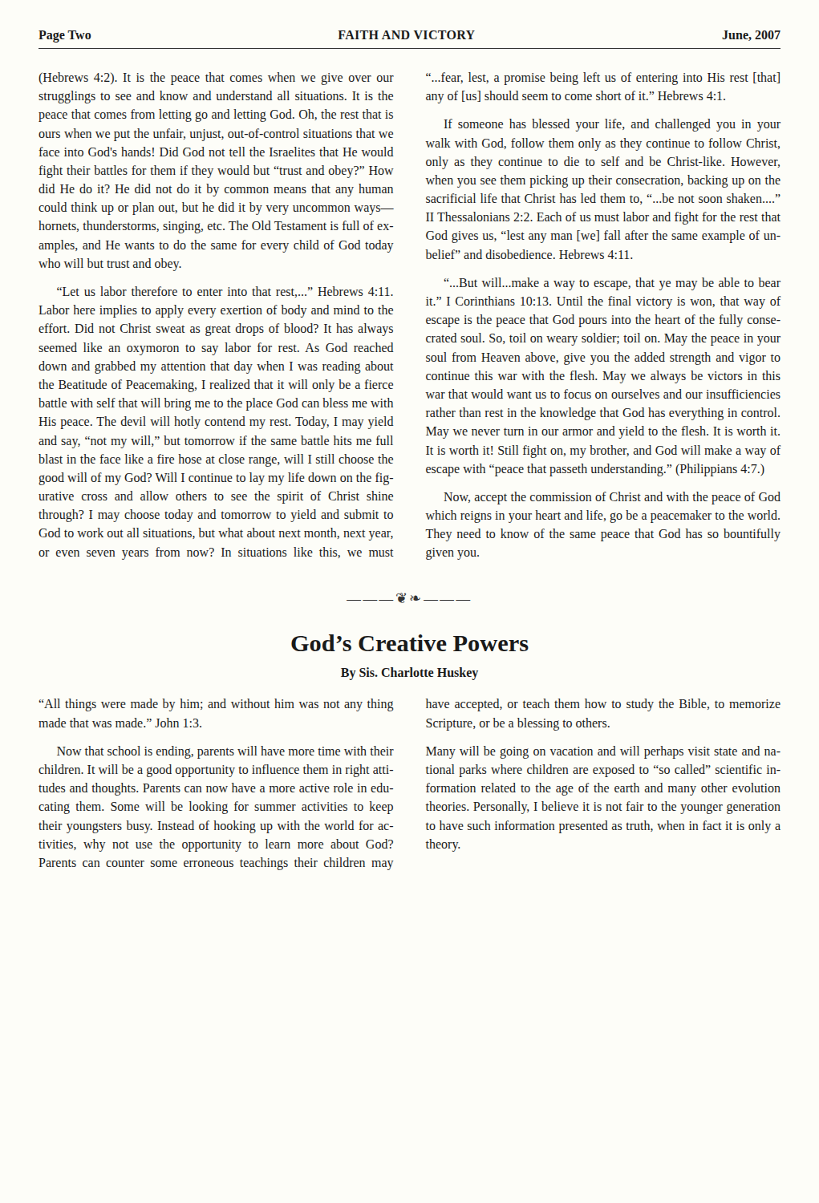Page Two FAITH AND VICTORY June, 2007
(Hebrews 4:2). It is the peace that comes when we give over our strugglings to see and know and understand all situations. It is the peace that comes from letting go and letting God. Oh, the rest that is ours when we put the unfair, unjust, out-of-control situations that we face into God's hands! Did God not tell the Israelites that He would fight their battles for them if they would but “trust and obey?” How did He do it? He did not do it by common means that any human could think up or plan out, but he did it by very uncommon ways—hornets, thunderstorms, singing, etc. The Old Testament is full of examples, and He wants to do the same for every child of God today who will but trust and obey.
“Let us labor therefore to enter into that rest,...” Hebrews 4:11. Labor here implies to apply every exertion of body and mind to the effort. Did not Christ sweat as great drops of blood? It has always seemed like an oxymoron to say labor for rest. As God reached down and grabbed my attention that day when I was reading about the Beatitude of Peacemaking, I realized that it will only be a fierce battle with self that will bring me to the place God can bless me with His peace. The devil will hotly contend my rest. Today, I may yield and say, “not my will,” but tomorrow if the same battle hits me full blast in the face like a fire hose at close range, will I still choose the good will of my God? Will I continue to lay my life down on the figurative cross and allow others to see the spirit of Christ shine through? I may choose today and tomorrow to yield and submit to God to work out all situations, but what about next month, next year, or even seven years from now? In situations like this, we must “...fear, lest, a promise being left us of entering into His rest [that] any of [us] should seem to come short of it.” Hebrews 4:1.
If someone has blessed your life, and challenged you in your walk with God, follow them only as they continue to follow Christ, only as they continue to die to self and be Christ-like. However, when you see them picking up their consecration, backing up on the sacrificial life that Christ has led them to, “...be not soon shaken....” II Thessalonians 2:2. Each of us must labor and fight for the rest that God gives us, “lest any man [we] fall after the same example of unbelief” and disobedience. Hebrews 4:11.
“...But will...make a way to escape, that ye may be able to bear it.” I Corinthians 10:13. Until the final victory is won, that way of escape is the peace that God pours into the heart of the fully consecrated soul. So, toil on weary soldier; toil on. May the peace in your soul from Heaven above, give you the added strength and vigor to continue this war with the flesh. May we always be victors in this war that would want us to focus on ourselves and our insufficiencies rather than rest in the knowledge that God has everything in control. May we never turn in our armor and yield to the flesh. It is worth it. It is worth it! Still fight on, my brother, and God will make a way of escape with “peace that passeth understanding.” (Philippians 4:7.)
Now, accept the commission of Christ and with the peace of God which reigns in your heart and life, go be a peacemaker to the world. They need to know of the same peace that God has so bountifully given you.
———❦❧———
God’s Creative Powers
By Sis. Charlotte Huskey
“All things were made by him; and without him was not any thing made that was made.” John 1:3.
Now that school is ending, parents will have more time with their children. It will be a good opportunity to influence them in right attitudes and thoughts. Parents can now have a more active role in educating them. Some will be looking for summer activities to keep their youngsters busy. Instead of hooking up with the world for activities, why not use the opportunity to learn more about God? Parents can counter some erroneous teachings their children may have accepted, or teach them how to study the Bible, to memorize Scripture, or be a blessing to others.
Many will be going on vacation and will perhaps visit state and national parks where children are exposed to “so called” scientific information related to the age of the earth and many other evolution theories. Personally, I believe it is not fair to the younger generation to have such information presented as truth, when in fact it is only a theory.